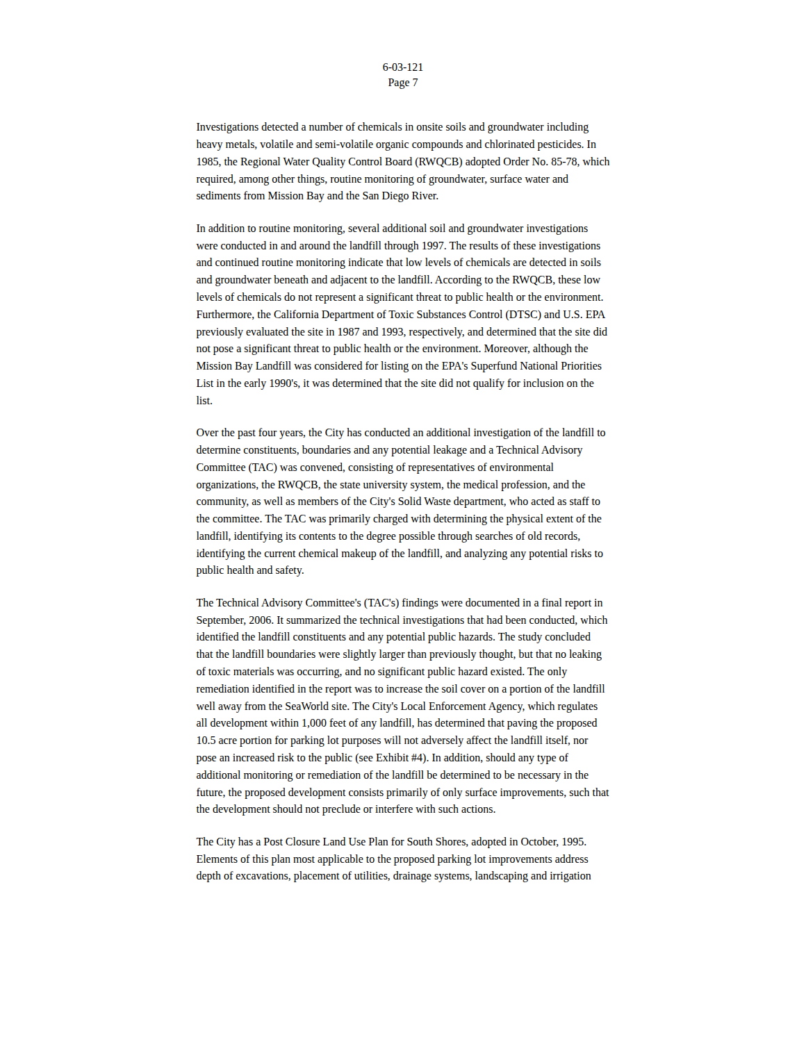6-03-121 Page 7
Investigations detected a number of chemicals in onsite soils and groundwater including heavy metals, volatile and semi-volatile organic compounds and chlorinated pesticides. In 1985, the Regional Water Quality Control Board (RWQCB) adopted Order No. 85-78, which required, among other things, routine monitoring of groundwater, surface water and sediments from Mission Bay and the San Diego River.
In addition to routine monitoring, several additional soil and groundwater investigations were conducted in and around the landfill through 1997. The results of these investigations and continued routine monitoring indicate that low levels of chemicals are detected in soils and groundwater beneath and adjacent to the landfill. According to the RWQCB, these low levels of chemicals do not represent a significant threat to public health or the environment. Furthermore, the California Department of Toxic Substances Control (DTSC) and U.S. EPA previously evaluated the site in 1987 and 1993, respectively, and determined that the site did not pose a significant threat to public health or the environment. Moreover, although the Mission Bay Landfill was considered for listing on the EPA's Superfund National Priorities List in the early 1990's, it was determined that the site did not qualify for inclusion on the list.
Over the past four years, the City has conducted an additional investigation of the landfill to determine constituents, boundaries and any potential leakage and a Technical Advisory Committee (TAC) was convened, consisting of representatives of environmental organizations, the RWQCB, the state university system, the medical profession, and the community, as well as members of the City's Solid Waste department, who acted as staff to the committee. The TAC was primarily charged with determining the physical extent of the landfill, identifying its contents to the degree possible through searches of old records, identifying the current chemical makeup of the landfill, and analyzing any potential risks to public health and safety.
The Technical Advisory Committee's (TAC's) findings were documented in a final report in September, 2006. It summarized the technical investigations that had been conducted, which identified the landfill constituents and any potential public hazards. The study concluded that the landfill boundaries were slightly larger than previously thought, but that no leaking of toxic materials was occurring, and no significant public hazard existed. The only remediation identified in the report was to increase the soil cover on a portion of the landfill well away from the SeaWorld site. The City's Local Enforcement Agency, which regulates all development within 1,000 feet of any landfill, has determined that paving the proposed 10.5 acre portion for parking lot purposes will not adversely affect the landfill itself, nor pose an increased risk to the public (see Exhibit #4). In addition, should any type of additional monitoring or remediation of the landfill be determined to be necessary in the future, the proposed development consists primarily of only surface improvements, such that the development should not preclude or interfere with such actions.
The City has a Post Closure Land Use Plan for South Shores, adopted in October, 1995. Elements of this plan most applicable to the proposed parking lot improvements address depth of excavations, placement of utilities, drainage systems, landscaping and irrigation